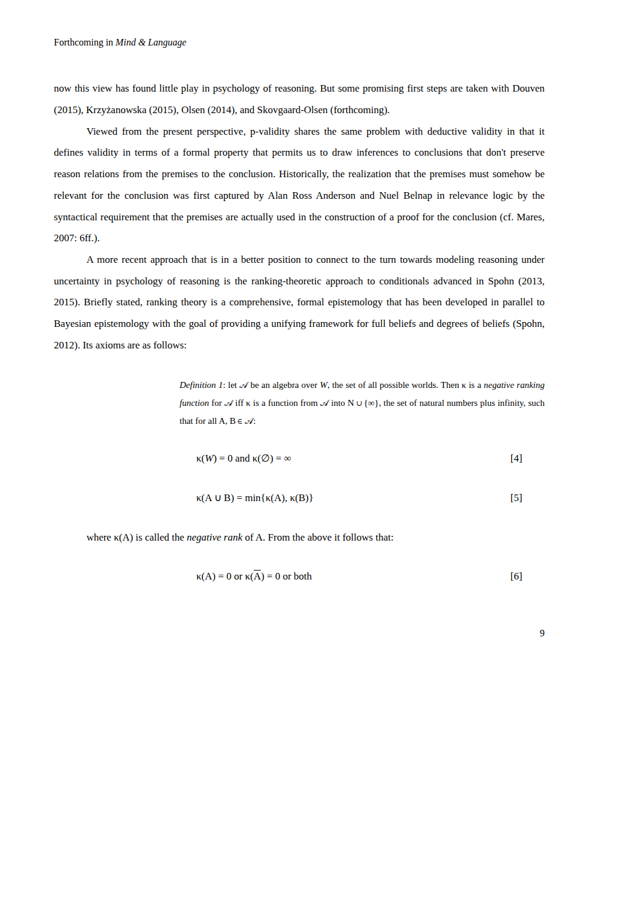Forthcoming in Mind & Language
now this view has found little play in psychology of reasoning. But some promising first steps are taken with Douven (2015), Krzyżanowska (2015), Olsen (2014), and Skovgaard-Olsen (forthcoming).
Viewed from the present perspective, p-validity shares the same problem with deductive validity in that it defines validity in terms of a formal property that permits us to draw inferences to conclusions that don't preserve reason relations from the premises to the conclusion. Historically, the realization that the premises must somehow be relevant for the conclusion was first captured by Alan Ross Anderson and Nuel Belnap in relevance logic by the syntactical requirement that the premises are actually used in the construction of a proof for the conclusion (cf. Mares, 2007: 6ff.).
A more recent approach that is in a better position to connect to the turn towards modeling reasoning under uncertainty in psychology of reasoning is the ranking-theoretic approach to conditionals advanced in Spohn (2013, 2015). Briefly stated, ranking theory is a comprehensive, formal epistemology that has been developed in parallel to Bayesian epistemology with the goal of providing a unifying framework for full beliefs and degrees of beliefs (Spohn, 2012). Its axioms are as follows:
Definition 1: let 𝒜 be an algebra over W, the set of all possible worlds. Then κ is a negative ranking function for 𝒜 iff κ is a function from 𝒜 into N ∪ {∞}, the set of natural numbers plus infinity, such that for all A, B ∈ 𝒜:
κ(W) = 0 and κ(∅) = ∞ [4]
κ(A ∪ B) = min{κ(A), κ(B)} [5]
where κ(A) is called the negative rank of A. From the above it follows that:
κ(A) = 0 or κ(A) = 0 or both [6]
9